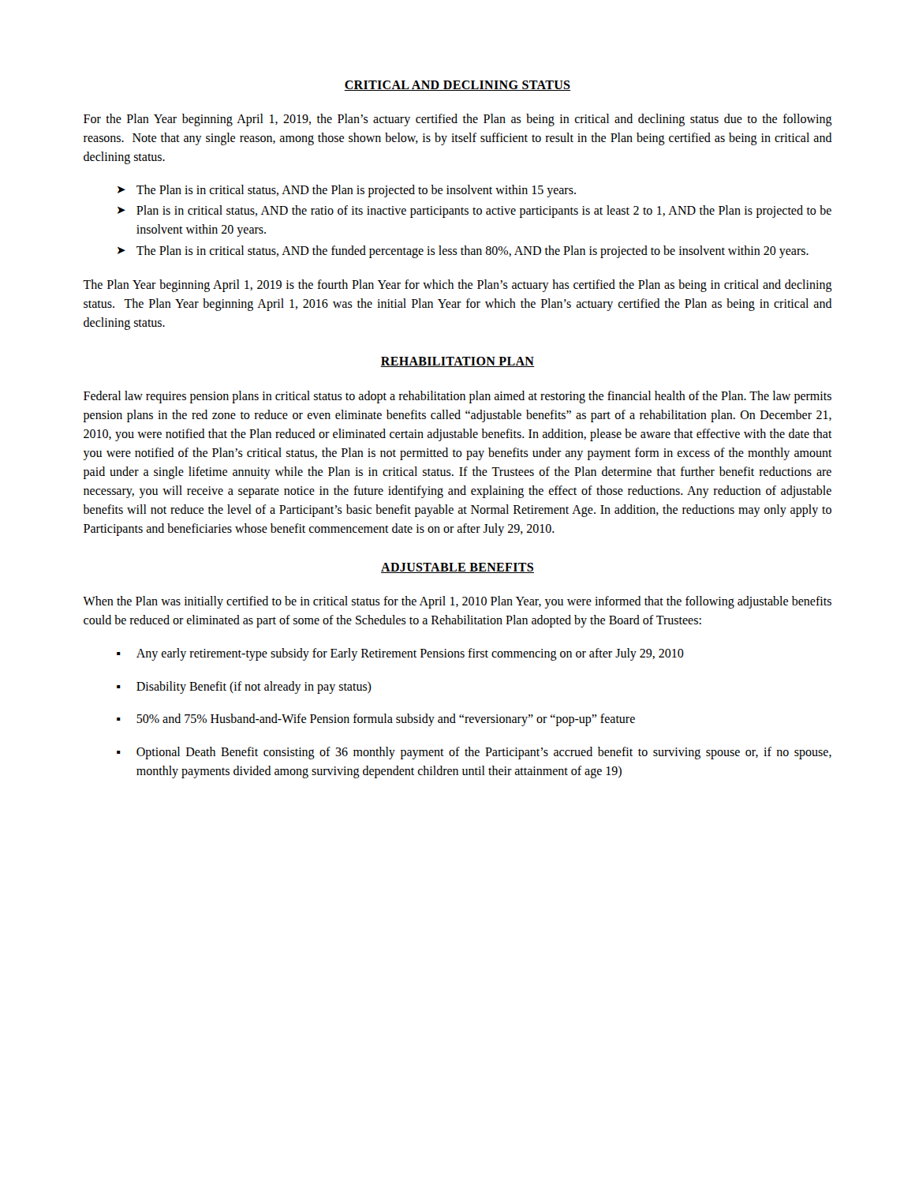CRITICAL AND DECLINING STATUS
For the Plan Year beginning April 1, 2019, the Plan’s actuary certified the Plan as being in critical and declining status due to the following reasons. Note that any single reason, among those shown below, is by itself sufficient to result in the Plan being certified as being in critical and declining status.
The Plan is in critical status, AND the Plan is projected to be insolvent within 15 years.
Plan is in critical status, AND the ratio of its inactive participants to active participants is at least 2 to 1, AND the Plan is projected to be insolvent within 20 years.
The Plan is in critical status, AND the funded percentage is less than 80%, AND the Plan is projected to be insolvent within 20 years.
The Plan Year beginning April 1, 2019 is the fourth Plan Year for which the Plan’s actuary has certified the Plan as being in critical and declining status. The Plan Year beginning April 1, 2016 was the initial Plan Year for which the Plan’s actuary certified the Plan as being in critical and declining status.
REHABILITATION PLAN
Federal law requires pension plans in critical status to adopt a rehabilitation plan aimed at restoring the financial health of the Plan. The law permits pension plans in the red zone to reduce or even eliminate benefits called “adjustable benefits” as part of a rehabilitation plan. On December 21, 2010, you were notified that the Plan reduced or eliminated certain adjustable benefits. In addition, please be aware that effective with the date that you were notified of the Plan’s critical status, the Plan is not permitted to pay benefits under any payment form in excess of the monthly amount paid under a single lifetime annuity while the Plan is in critical status. If the Trustees of the Plan determine that further benefit reductions are necessary, you will receive a separate notice in the future identifying and explaining the effect of those reductions. Any reduction of adjustable benefits will not reduce the level of a Participant’s basic benefit payable at Normal Retirement Age. In addition, the reductions may only apply to Participants and beneficiaries whose benefit commencement date is on or after July 29, 2010.
ADJUSTABLE BENEFITS
When the Plan was initially certified to be in critical status for the April 1, 2010 Plan Year, you were informed that the following adjustable benefits could be reduced or eliminated as part of some of the Schedules to a Rehabilitation Plan adopted by the Board of Trustees:
Any early retirement-type subsidy for Early Retirement Pensions first commencing on or after July 29, 2010
Disability Benefit (if not already in pay status)
50% and 75% Husband-and-Wife Pension formula subsidy and “reversionary” or “pop-up” feature
Optional Death Benefit consisting of 36 monthly payment of the Participant’s accrued benefit to surviving spouse or, if no spouse, monthly payments divided among surviving dependent children until their attainment of age 19)